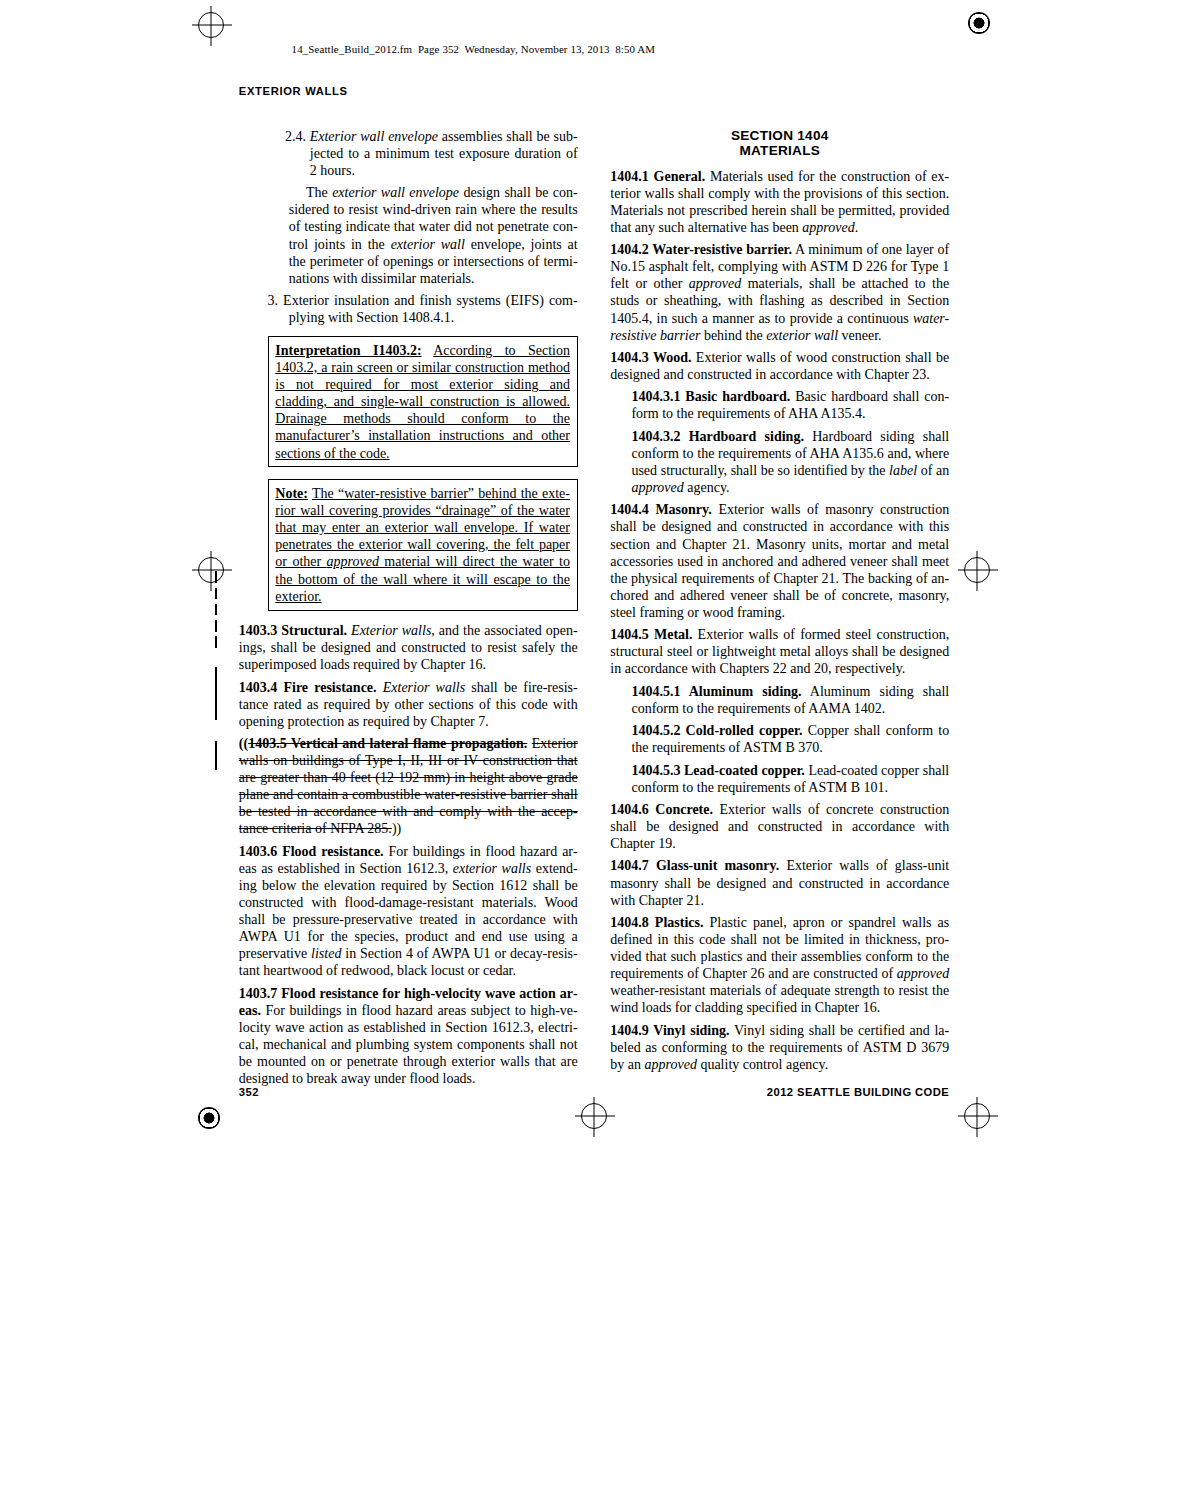14_Seattle_Build_2012.fm Page 352 Wednesday, November 13, 2013 8:50 AM
EXTERIOR WALLS
2.4. Exterior wall envelope assemblies shall be subjected to a minimum test exposure duration of 2 hours.
The exterior wall envelope design shall be considered to resist wind-driven rain where the results of testing indicate that water did not penetrate control joints in the exterior wall envelope, joints at the perimeter of openings or intersections of terminations with dissimilar materials.
3. Exterior insulation and finish systems (EIFS) complying with Section 1408.4.1.
Interpretation I1403.2: According to Section 1403.2, a rain screen or similar construction method is not required for most exterior siding and cladding, and single-wall construction is allowed. Drainage methods should conform to the manufacturer’s installation instructions and other sections of the code.
Note: The “water-resistive barrier” behind the exterior wall covering provides “drainage” of the water that may enter an exterior wall envelope. If water penetrates the exterior wall covering, the felt paper or other approved material will direct the water to the bottom of the wall where it will escape to the exterior.
1403.3 Structural. Exterior walls, and the associated openings, shall be designed and constructed to resist safely the superimposed loads required by Chapter 16.
1403.4 Fire resistance. Exterior walls shall be fire-resistance rated as required by other sections of this code with opening protection as required by Chapter 7.
((1403.5 Vertical and lateral flame propagation. Exterior walls on buildings of Type I, II, III or IV construction that are greater than 40 feet (12 192 mm) in height above grade plane and contain a combustible water-resistive barrier shall be tested in accordance with and comply with the acceptance criteria of NFPA 285.))
1403.6 Flood resistance. For buildings in flood hazard areas as established in Section 1612.3, exterior walls extending below the elevation required by Section 1612 shall be constructed with flood-damage-resistant materials. Wood shall be pressure-preservative treated in accordance with AWPA U1 for the species, product and end use using a preservative listed in Section 4 of AWPA U1 or decay-resistant heartwood of redwood, black locust or cedar.
1403.7 Flood resistance for high-velocity wave action areas. For buildings in flood hazard areas subject to high-velocity wave action as established in Section 1612.3, electrical, mechanical and plumbing system components shall not be mounted on or penetrate through exterior walls that are designed to break away under flood loads.
SECTION 1404
MATERIALS
1404.1 General. Materials used for the construction of exterior walls shall comply with the provisions of this section. Materials not prescribed herein shall be permitted, provided that any such alternative has been approved.
1404.2 Water-resistive barrier. A minimum of one layer of No.15 asphalt felt, complying with ASTM D 226 for Type 1 felt or other approved materials, shall be attached to the studs or sheathing, with flashing as described in Section 1405.4, in such a manner as to provide a continuous water-resistive barrier behind the exterior wall veneer.
1404.3 Wood. Exterior walls of wood construction shall be designed and constructed in accordance with Chapter 23.
1404.3.1 Basic hardboard. Basic hardboard shall conform to the requirements of AHA A135.4.
1404.3.2 Hardboard siding. Hardboard siding shall conform to the requirements of AHA A135.6 and, where used structurally, shall be so identified by the label of an approved agency.
1404.4 Masonry. Exterior walls of masonry construction shall be designed and constructed in accordance with this section and Chapter 21. Masonry units, mortar and metal accessories used in anchored and adhered veneer shall meet the physical requirements of Chapter 21. The backing of anchored and adhered veneer shall be of concrete, masonry, steel framing or wood framing.
1404.5 Metal. Exterior walls of formed steel construction, structural steel or lightweight metal alloys shall be designed in accordance with Chapters 22 and 20, respectively.
1404.5.1 Aluminum siding. Aluminum siding shall conform to the requirements of AAMA 1402.
1404.5.2 Cold-rolled copper. Copper shall conform to the requirements of ASTM B 370.
1404.5.3 Lead-coated copper. Lead-coated copper shall conform to the requirements of ASTM B 101.
1404.6 Concrete. Exterior walls of concrete construction shall be designed and constructed in accordance with Chapter 19.
1404.7 Glass-unit masonry. Exterior walls of glass-unit masonry shall be designed and constructed in accordance with Chapter 21.
1404.8 Plastics. Plastic panel, apron or spandrel walls as defined in this code shall not be limited in thickness, provided that such plastics and their assemblies conform to the requirements of Chapter 26 and are constructed of approved weather-resistant materials of adequate strength to resist the wind loads for cladding specified in Chapter 16.
1404.9 Vinyl siding. Vinyl siding shall be certified and labeled as conforming to the requirements of ASTM D 3679 by an approved quality control agency.
352 2012 SEATTLE BUILDING CODE